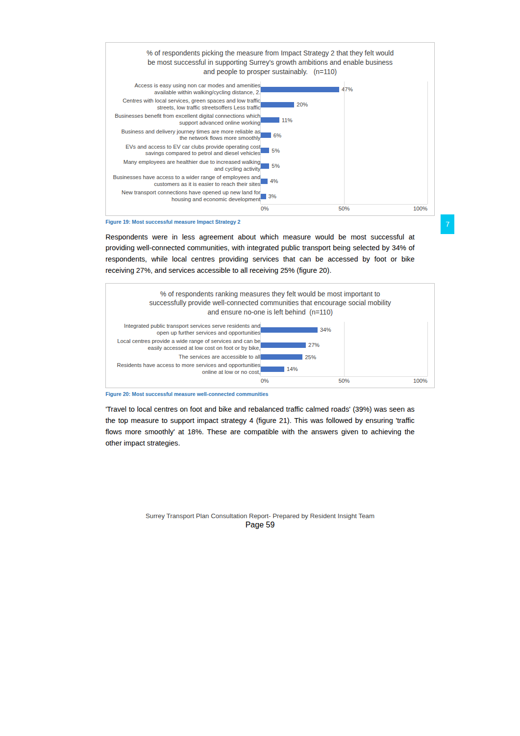7
% of respondents picking the measure from Impact Strategy 2 that they felt would
be most successful in supporting Surrey's growth ambitions and enable business
and people to prosper sustainably. (n=110)
| Access is easy using non car modes and amenities available within walking/cycling distance, 2. | 47% |
| Centres with local services, green spaces and low traffic streets, low traffic streetsoffers Less traffic | 20% |
| Businesses benefit from excellent digital connections which support advanced online working | 11% |
| Business and delivery journey times are more reliable as the network flows more smoothly | 6% |
| EVs and access to EV car clubs provide operating cost savings compared to petrol and diesel vehicles | 5% |
| Many employees are healthier due to increased walking and cycling activity | 5% |
| Businesses have access to a wider range of employees and customers as it is easier to reach their sites | 4% |
| New transport connections have opened up new land for housing and economic development | 3% |
0% 50% 100%
Figure 19: Most successful measure Impact Strategy 2
Respondents were in less agreement about which measure would be most successful at providing well-connected communities, with integrated public transport being selected by 34% of respondents, while local centres providing services that can be accessed by foot or bike receiving 27%, and services accessible to all receiving 25% (figure 20).
% of respondents ranking measures they felt would be most important to
successfully provide well-connected communities that encourage social mobility
and ensure no-one is left behind (n=110)
| Integrated public transport services serve residents and open up further services and opportunities | 34% |
| Local centres provide a wide range of services and can be easily accessed at low cost on foot or by bike, | 27% |
| The services are accessible to all | 25% |
| Residents have access to more services and opportunities online at low or no cost, | 14% |
0% 50% 100%
Figure 20: Most successful measure well-connected communities
'Travel to local centres on foot and bike and rebalanced traffic calmed roads' (39%) was seen as the top measure to support impact strategy 4 (figure 21). This was followed by ensuring 'traffic flows more smoothly' at 18%. These are compatible with the answers given to achieving the other impact strategies.
Surrey Transport Plan Consultation Report- Prepared by Resident Insight Team
Page 59